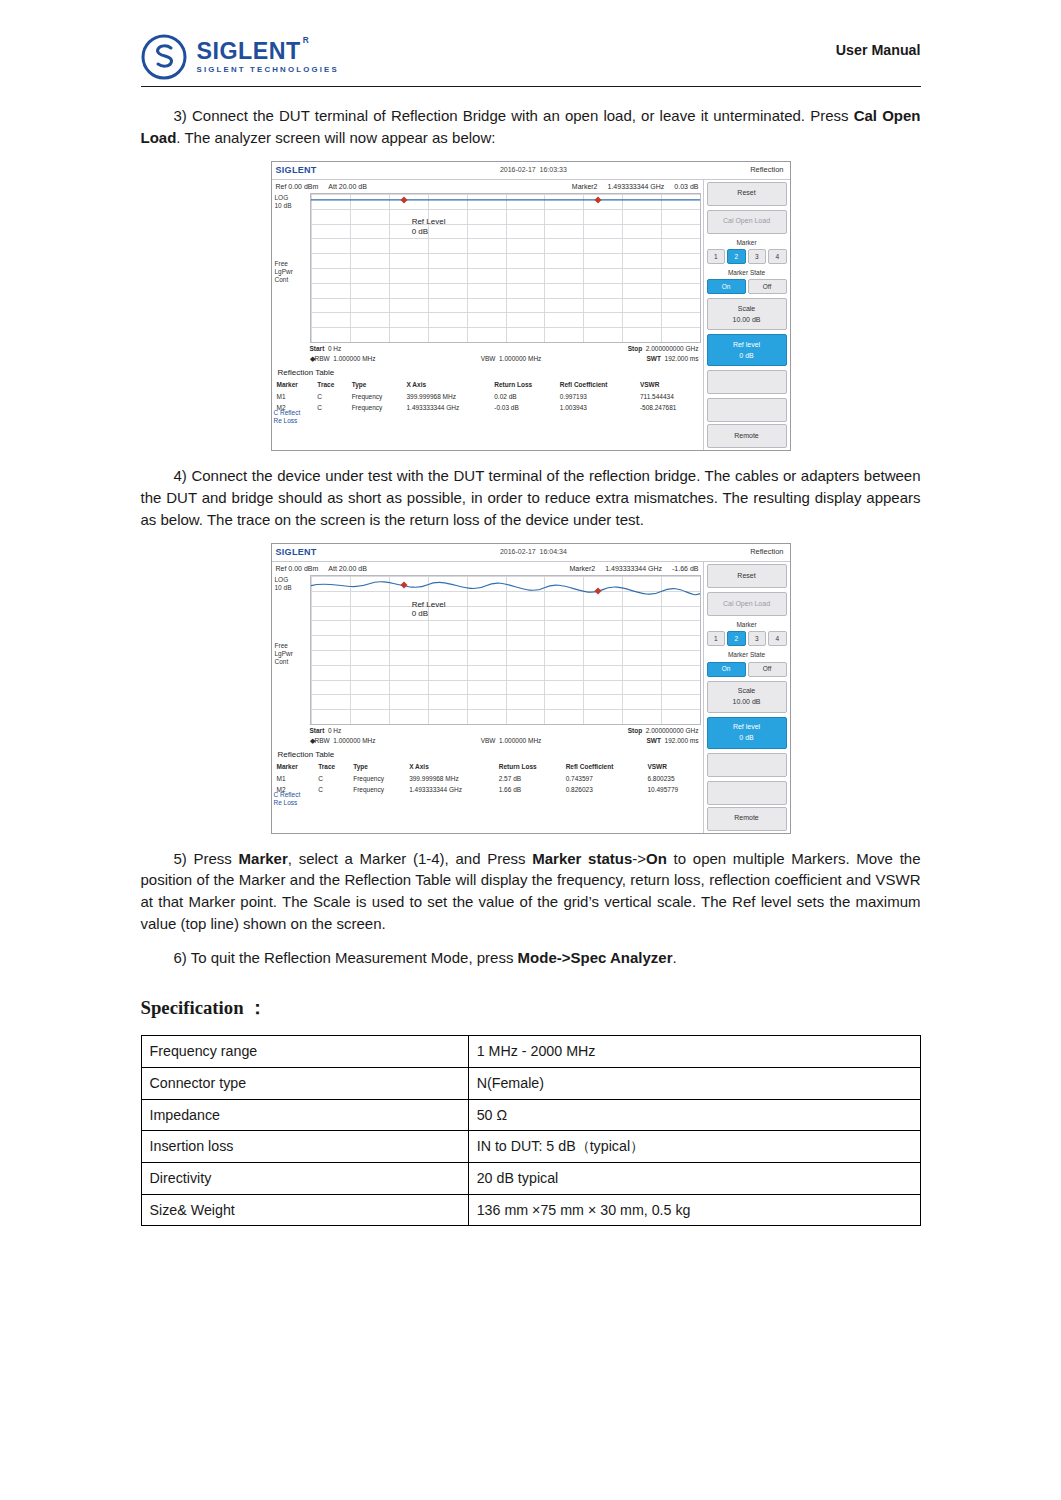SIGLENTR
SIGLENT TECHNOLOGIES
User Manual
3) Connect the DUT terminal of Reflection Bridge with an open load, or leave it unterminated. Press Cal Open Load. The analyzer screen will now appear as below:
SIGLENT
2016-02-17 16:03:33
Reflection
Ref 0.00 dBm Att 20.00 dB
Marker2 1.493333344 GHz 0.03 dB
LOG 10 dB
Free LgPwr Cont
0-10-20-30-40 -50-60-70-80-90-100
Ref Level
0 dB
Start 0 Hz
Stop 2.000000000 GHz
◆RBW 1.000000 MHz
VBW 1.000000 MHz
SWT 192.000 ms
Reflection Table
| Marker | Trace | Type | X Axis | Return Loss | Refl Coefficient | VSWR |
| --- | --- | --- | --- | --- | --- | --- |
| M1 | C | Frequency | 399.999968 MHz | 0.02 dB | 0.997193 | 711.544434 |
| M2 | C | Frequency | 1.493333344 GHz | -0.03 dB | 1.003943 | -508.247681 |
C Reflect
Re Loss
Reset
Cal Open Load
Marker
1
2
3
4
Marker State
On
Off
Scale 10.00 dB
Ref level 0 dB
Remote
4) Connect the device under test with the DUT terminal of the reflection bridge. The cables or adapters between the DUT and bridge should as short as possible, in order to reduce extra mismatches. The resulting display appears as below. The trace on the screen is the return loss of the device under test.
SIGLENT
2016-02-17 16:04:34
Reflection
Ref 0.00 dBm Att 20.00 dB
Marker2 1.493333344 GHz -1.66 dB
LOG 10 dB
Free LgPwr Cont
0-10-20-30-40 -50-60-70-80-90-100
Ref Level
0 dB
Start 0 Hz
Stop 2.000000000 GHz
◆RBW 1.000000 MHz
VBW 1.000000 MHz
SWT 192.000 ms
Reflection Table
| Marker | Trace | Type | X Axis | Return Loss | Refl Coefficient | VSWR |
| --- | --- | --- | --- | --- | --- | --- |
| M1 | C | Frequency | 399.999968 MHz | 2.57 dB | 0.743597 | 6.800235 |
| M2 | C | Frequency | 1.493333344 GHz | 1.66 dB | 0.826023 | 10.495779 |
C Reflect
Re Loss
Reset
Cal Open Load
Marker
1
2
3
4
Marker State
On
Off
Scale 10.00 dB
Ref level 0 dB
Remote
5) Press Marker, select a Marker (1-4), and Press Marker status->On to open multiple Markers. Move the position of the Marker and the Reflection Table will display the frequency, return loss, reflection coefficient and VSWR at that Marker point. The Scale is used to set the value of the grid’s vertical scale. The Ref level sets the maximum value (top line) shown on the screen.
6) To quit the Reflection Measurement Mode, press Mode->Spec Analyzer.
Specification ：
| Frequency range | 1 MHz - 2000 MHz |
| Connector type | N(Female) |
| Impedance | 50 Ω |
| Insertion loss | IN to DUT: 5 dB（typical） |
| Directivity | 20 dB typical |
| Size& Weight | 136 mm ×75 mm × 30 mm, 0.5 kg |